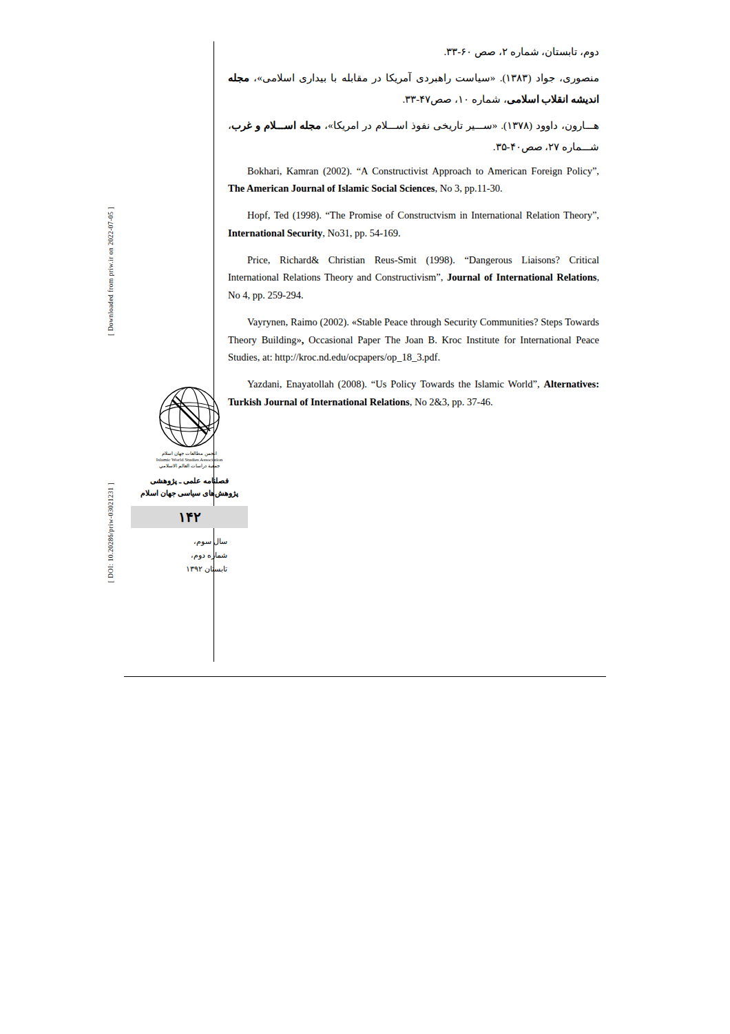[ Downloaded from priw.ir on 2022-07-05 ]
[ DOI: 10.20286/priw-03021231 ]
دوم، تابستان، شماره ۲، صص ۶۰-۳۳.
منصوری، جواد (۱۳۸۳). «سیاست راهبردی آمریکا در مقابله با بیداری اسلامی»، مجله اندیشه انقلاب اسلامی، شماره ۱۰، صص۴۷-۳۳.
هـــارون، داوود (۱۳۷۸). «ســـیر تاریخی نفوذ اســـلام در امریکا»، مجله اســـلام و غرب، شـــماره ۲۷، صص۴۰-۳۵.
Bokhari, Kamran (2002). “A Constructivist Approach to American Foreign Policy”, The American Journal of Islamic Social Sciences, No 3, pp.11-30.
Hopf, Ted (1998). “The Promise of Constructvism in International Relation Theory”, International Security, No31, pp. 54-169.
Price, Richard& Christian Reus-Smit (1998). “Dangerous Liaisons? Critical International Relations Theory and Constructivism”, Journal of International Relations, No 4, pp. 259-294.
Vayrynen, Raimo (2002). «Stable Peace through Security Communities? Steps Towards Theory Building», Occasional Paper The Joan B. Kroc Institute for International Peace Studies, at: http://kroc.nd.edu/ocpapers/op_18_3.pdf.
Yazdani, Enayatollah (2008). “Us Policy Towards the Islamic World”, Alternatives: Turkish Journal of International Relations, No 2&3, pp. 37-46.
انجمن مطالعات جهان اسلام
Islamic World Studies Association
جمعية دراسات العالم الاسلامي
فصلنامه علمی ـ پژوهشی
پژوهش‌های سیاسی جهان اسلام
۱۴۲
سال سوم،
شماره دوم،
تابستان ۱۳۹۲